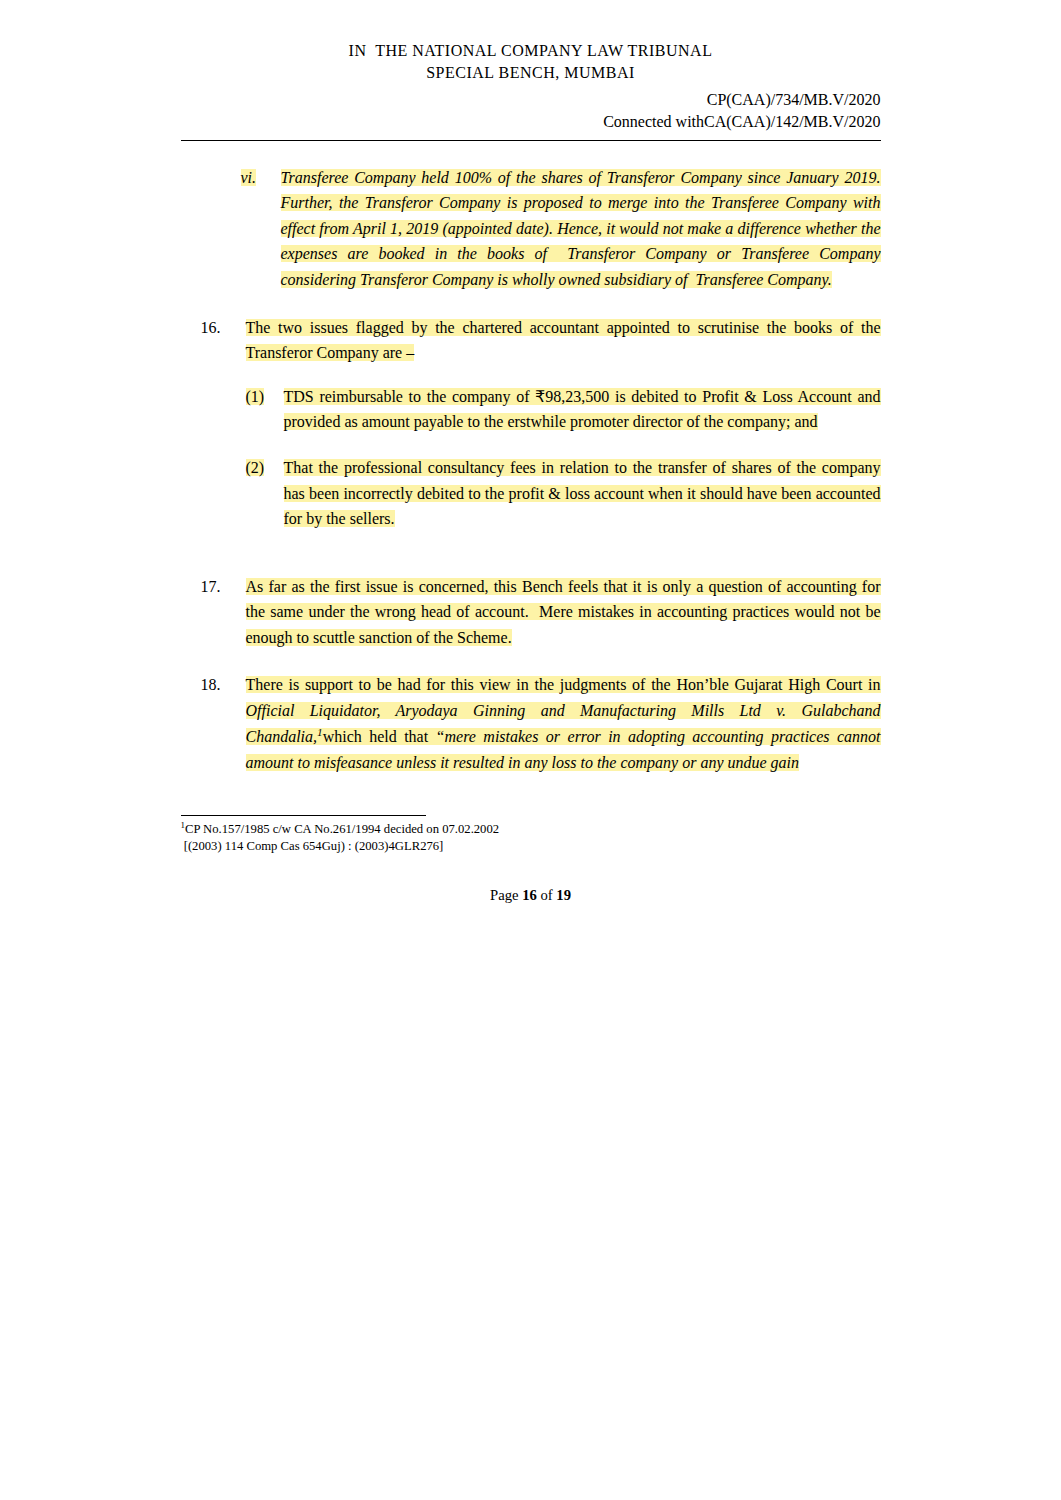In the National Company Law Tribunal
Special Bench, Mumbai
CP(CAA)/734/MB.V/2020
Connected withCA(CAA)/142/MB.V/2020
vi.
Transferee Company held 100% of the shares of Transferor Company since January 2019. Further, the Transferor Company is proposed to merge into the Transferee Company with effect from April 1, 2019 (appointed date). Hence, it would not make a difference whether the expenses are booked in the books of Transferor Company or Transferee Company considering Transferor Company is wholly owned subsidiary of Transferee Company.
16.
The two issues flagged by the chartered accountant appointed to scrutinise the books of the Transferor Company are –
(1)
TDS reimbursable to the company of ₹98,23,500 is debited to Profit & Loss Account and provided as amount payable to the erstwhile promoter director of the company; and
(2)
That the professional consultancy fees in relation to the transfer of shares of the company has been incorrectly debited to the profit & loss account when it should have been accounted for by the sellers.
17.
As far as the first issue is concerned, this Bench feels that it is only a question of accounting for the same under the wrong head of account. Mere mistakes in accounting practices would not be enough to scuttle sanction of the Scheme.
18.
There is support to be had for this view in the judgments of the Hon’ble Gujarat High Court in Official Liquidator, Aryodaya Ginning and Manufacturing Mills Ltd v. Gulabchand Chandalia,1which held that “mere mistakes or error in adopting accounting practices cannot amount to misfeasance unless it resulted in any loss to the company or any undue gain
1CP No.157/1985 c/w CA No.261/1994 decided on 07.02.2002
[(2003) 114 Comp Cas 654Guj) : (2003)4GLR276]
Page 16 of 19